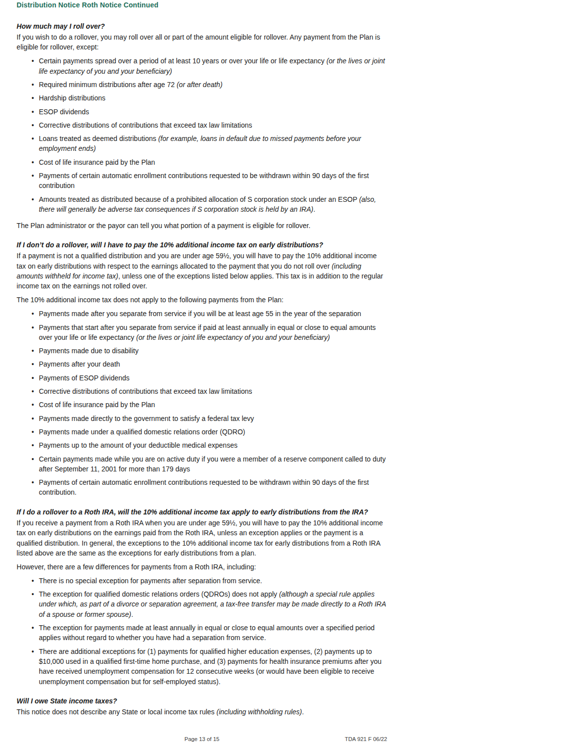Distribution Notice Roth Notice Continued
How much may I roll over?
If you wish to do a rollover, you may roll over all or part of the amount eligible for rollover. Any payment from the Plan is eligible for rollover, except:
Certain payments spread over a period of at least 10 years or over your life or life expectancy (or the lives or joint life expectancy of you and your beneficiary)
Required minimum distributions after age 72 (or after death)
Hardship distributions
ESOP dividends
Corrective distributions of contributions that exceed tax law limitations
Loans treated as deemed distributions (for example, loans in default due to missed payments before your employment ends)
Cost of life insurance paid by the Plan
Payments of certain automatic enrollment contributions requested to be withdrawn within 90 days of the first contribution
Amounts treated as distributed because of a prohibited allocation of S corporation stock under an ESOP (also, there will generally be adverse tax consequences if S corporation stock is held by an IRA).
The Plan administrator or the payor can tell you what portion of a payment is eligible for rollover.
If I don’t do a rollover, will I have to pay the 10% additional income tax on early distributions?
If a payment is not a qualified distribution and you are under age 59½, you will have to pay the 10% additional income tax on early distributions with respect to the earnings allocated to the payment that you do not roll over (including amounts withheld for income tax), unless one of the exceptions listed below applies. This tax is in addition to the regular income tax on the earnings not rolled over.
The 10% additional income tax does not apply to the following payments from the Plan:
Payments made after you separate from service if you will be at least age 55 in the year of the separation
Payments that start after you separate from service if paid at least annually in equal or close to equal amounts over your life or life expectancy (or the lives or joint life expectancy of you and your beneficiary)
Payments made due to disability
Payments after your death
Payments of ESOP dividends
Corrective distributions of contributions that exceed tax law limitations
Cost of life insurance paid by the Plan
Payments made directly to the government to satisfy a federal tax levy
Payments made under a qualified domestic relations order (QDRO)
Payments up to the amount of your deductible medical expenses
Certain payments made while you are on active duty if you were a member of a reserve component called to duty after September 11, 2001 for more than 179 days
Payments of certain automatic enrollment contributions requested to be withdrawn within 90 days of the first contribution.
If I do a rollover to a Roth IRA, will the 10% additional income tax apply to early distributions from the IRA?
If you receive a payment from a Roth IRA when you are under age 59½, you will have to pay the 10% additional income tax on early distributions on the earnings paid from the Roth IRA, unless an exception applies or the payment is a qualified distribution. In general, the exceptions to the 10% additional income tax for early distributions from a Roth IRA listed above are the same as the exceptions for early distributions from a plan.
However, there are a few differences for payments from a Roth IRA, including:
There is no special exception for payments after separation from service.
The exception for qualified domestic relations orders (QDROs) does not apply (although a special rule applies under which, as part of a divorce or separation agreement, a tax-free transfer may be made directly to a Roth IRA of a spouse or former spouse).
The exception for payments made at least annually in equal or close to equal amounts over a specified period applies without regard to whether you have had a separation from service.
There are additional exceptions for (1) payments for qualified higher education expenses, (2) payments up to $10,000 used in a qualified first-time home purchase, and (3) payments for health insurance premiums after you have received unemployment compensation for 12 consecutive weeks (or would have been eligible to receive unemployment compensation but for self-employed status).
Will I owe State income taxes?
This notice does not describe any State or local income tax rules (including withholding rules).
Page 13 of 15 TDA 921 F 06/22